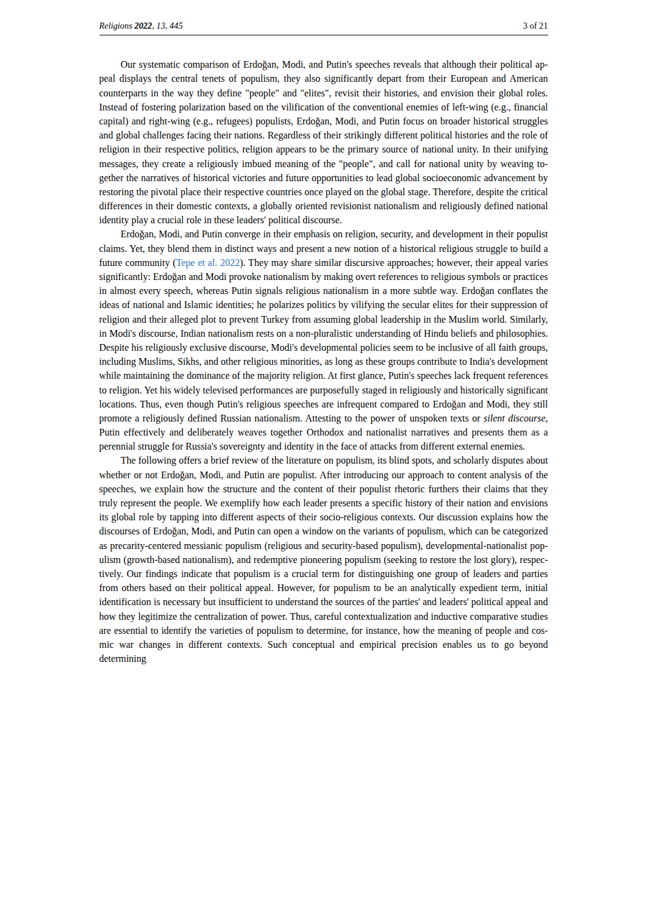Religions 2022, 13, 445 3 of 21
Our systematic comparison of Erdoğan, Modi, and Putin's speeches reveals that although their political appeal displays the central tenets of populism, they also significantly depart from their European and American counterparts in the way they define "people" and "elites", revisit their histories, and envision their global roles. Instead of fostering polarization based on the vilification of the conventional enemies of left-wing (e.g., financial capital) and right-wing (e.g., refugees) populists, Erdoğan, Modi, and Putin focus on broader historical struggles and global challenges facing their nations. Regardless of their strikingly different political histories and the role of religion in their respective politics, religion appears to be the primary source of national unity. In their unifying messages, they create a religiously imbued meaning of the "people", and call for national unity by weaving together the narratives of historical victories and future opportunities to lead global socioeconomic advancement by restoring the pivotal place their respective countries once played on the global stage. Therefore, despite the critical differences in their domestic contexts, a globally oriented revisionist nationalism and religiously defined national identity play a crucial role in these leaders' political discourse.
Erdoğan, Modi, and Putin converge in their emphasis on religion, security, and development in their populist claims. Yet, they blend them in distinct ways and present a new notion of a historical religious struggle to build a future community (Tepe et al. 2022). They may share similar discursive approaches; however, their appeal varies significantly: Erdoğan and Modi provoke nationalism by making overt references to religious symbols or practices in almost every speech, whereas Putin signals religious nationalism in a more subtle way. Erdoğan conflates the ideas of national and Islamic identities; he polarizes politics by vilifying the secular elites for their suppression of religion and their alleged plot to prevent Turkey from assuming global leadership in the Muslim world. Similarly, in Modi's discourse, Indian nationalism rests on a non-pluralistic understanding of Hindu beliefs and philosophies. Despite his religiously exclusive discourse, Modi's developmental policies seem to be inclusive of all faith groups, including Muslims, Sikhs, and other religious minorities, as long as these groups contribute to India's development while maintaining the dominance of the majority religion. At first glance, Putin's speeches lack frequent references to religion. Yet his widely televised performances are purposefully staged in religiously and historically significant locations. Thus, even though Putin's religious speeches are infrequent compared to Erdoğan and Modi, they still promote a religiously defined Russian nationalism. Attesting to the power of unspoken texts or silent discourse, Putin effectively and deliberately weaves together Orthodox and nationalist narratives and presents them as a perennial struggle for Russia's sovereignty and identity in the face of attacks from different external enemies.
The following offers a brief review of the literature on populism, its blind spots, and scholarly disputes about whether or not Erdoğan, Modi, and Putin are populist. After introducing our approach to content analysis of the speeches, we explain how the structure and the content of their populist rhetoric furthers their claims that they truly represent the people. We exemplify how each leader presents a specific history of their nation and envisions its global role by tapping into different aspects of their socio-religious contexts. Our discussion explains how the discourses of Erdoğan, Modi, and Putin can open a window on the variants of populism, which can be categorized as precarity-centered messianic populism (religious and security-based populism), developmental-nationalist populism (growth-based nationalism), and redemptive pioneering populism (seeking to restore the lost glory), respectively. Our findings indicate that populism is a crucial term for distinguishing one group of leaders and parties from others based on their political appeal. However, for populism to be an analytically expedient term, initial identification is necessary but insufficient to understand the sources of the parties' and leaders' political appeal and how they legitimize the centralization of power. Thus, careful contextualization and inductive comparative studies are essential to identify the varieties of populism to determine, for instance, how the meaning of people and cosmic war changes in different contexts. Such conceptual and empirical precision enables us to go beyond determining